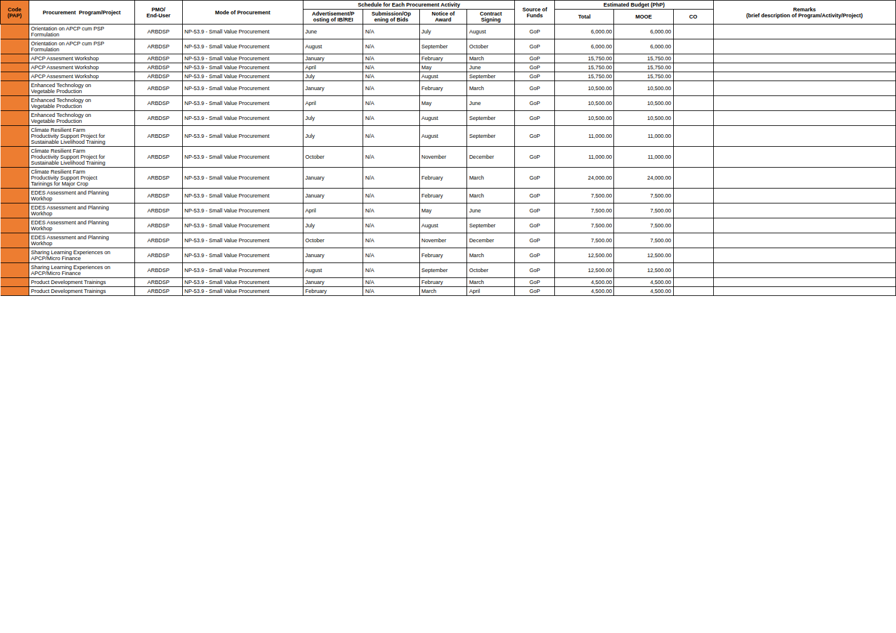| Code (PAP) | Procurement Program/Project | PMO/ End-User | Mode of Procurement | Schedule for Each Procurement Activity | Source of Funds | Estimated Budget (PhP) | Remarks (brief description of Program/Activity/Project) |
| --- | --- | --- | --- | --- | --- | --- | --- |
| Advertisement/P osting of IB/REI | Submission/Op ening of Bids | Notice of Award | Contract Signing | Total | MOOE | CO |
| | Orientation on APCP cum PSP Formulation | ARBDSP | NP-53.9 - Small Value Procurement | June | N/A | July | August | GoP | 6,000.00 | 6,000.00 | | |
| | Orientation on APCP cum PSP Formulation | ARBDSP | NP-53.9 - Small Value Procurement | August | N/A | September | October | GoP | 6,000.00 | 6,000.00 | | |
| | APCP Assesment Workshop | ARBDSP | NP-53.9 - Small Value Procurement | January | N/A | February | March | GoP | 15,750.00 | 15,750.00 | | |
| | APCP Assesment Workshop | ARBDSP | NP-53.9 - Small Value Procurement | April | N/A | May | June | GoP | 15,750.00 | 15,750.00 | | |
| | APCP Assesment Workshop | ARBDSP | NP-53.9 - Small Value Procurement | July | N/A | August | September | GoP | 15,750.00 | 15,750.00 | | |
| | Enhanced Technology on Vegetable Production | ARBDSP | NP-53.9 - Small Value Procurement | January | N/A | February | March | GoP | 10,500.00 | 10,500.00 | | |
| | Enhanced Technology on Vegetable Production | ARBDSP | NP-53.9 - Small Value Procurement | April | N/A | May | June | GoP | 10,500.00 | 10,500.00 | | |
| | Enhanced Technology on Vegetable Production | ARBDSP | NP-53.9 - Small Value Procurement | July | N/A | August | September | GoP | 10,500.00 | 10,500.00 | | |
| | Climate Resilient Farm Productivity Support Project for Sustainable Livelihood Training | ARBDSP | NP-53.9 - Small Value Procurement | July | N/A | August | September | GoP | 11,000.00 | 11,000.00 | | |
| | Climate Resilient Farm Productivity Support Project for Sustainable Livelihood Training | ARBDSP | NP-53.9 - Small Value Procurement | October | N/A | November | December | GoP | 11,000.00 | 11,000.00 | | |
| | Climate Resilient Farm Productivity Support Project Tarinings for Major Crop | ARBDSP | NP-53.9 - Small Value Procurement | January | N/A | February | March | GoP | 24,000.00 | 24,000.00 | | |
| | EDES Assessment and Planning Workhop | ARBDSP | NP-53.9 - Small Value Procurement | January | N/A | February | March | GoP | 7,500.00 | 7,500.00 | | |
| | EDES Assessment and Planning Workhop | ARBDSP | NP-53.9 - Small Value Procurement | April | N/A | May | June | GoP | 7,500.00 | 7,500.00 | | |
| | EDES Assessment and Planning Workhop | ARBDSP | NP-53.9 - Small Value Procurement | July | N/A | August | September | GoP | 7,500.00 | 7,500.00 | | |
| | EDES Assessment and Planning Workhop | ARBDSP | NP-53.9 - Small Value Procurement | October | N/A | November | December | GoP | 7,500.00 | 7,500.00 | | |
| | Sharing Learning Experiences on APCP/Micro Finance | ARBDSP | NP-53.9 - Small Value Procurement | January | N/A | February | March | GoP | 12,500.00 | 12,500.00 | | |
| | Sharing Learning Experiences on APCP/Micro Finance | ARBDSP | NP-53.9 - Small Value Procurement | August | N/A | September | October | GoP | 12,500.00 | 12,500.00 | | |
| | Product Development Trainings | ARBDSP | NP-53.9 - Small Value Procurement | January | N/A | February | March | GoP | 4,500.00 | 4,500.00 | | |
| | Product Development Trainings | ARBDSP | NP-53.9 - Small Value Procurement | February | N/A | March | April | GoP | 4,500.00 | 4,500.00 | | |